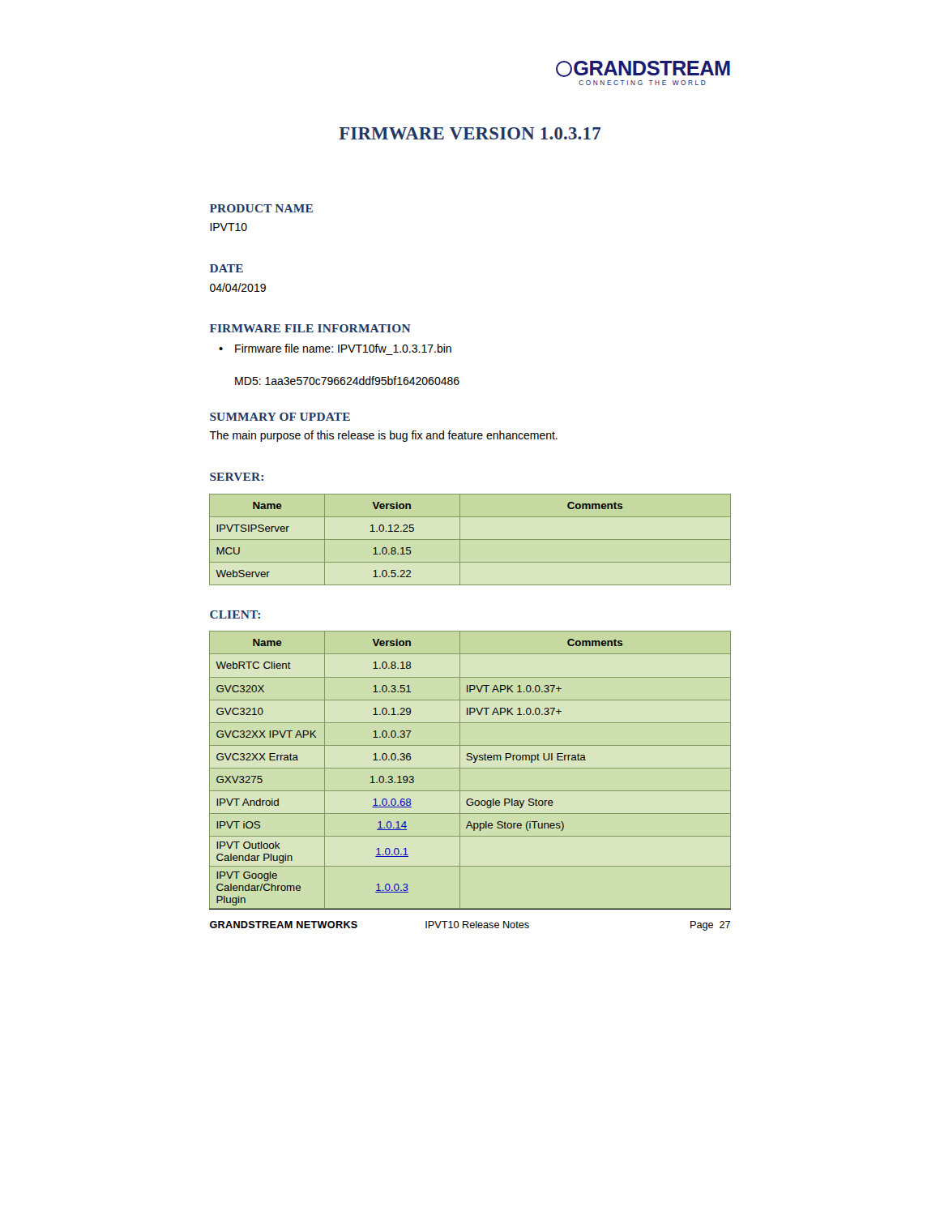GRANDSTREAM
CONNECTING THE WORLD
FIRMWARE VERSION 1.0.3.17
PRODUCT NAME
IPVT10
DATE
04/04/2019
FIRMWARE FILE INFORMATION
Firmware file name: IPVT10fw_1.0.3.17.bin
MD5: 1aa3e570c796624ddf95bf1642060486
SUMMARY OF UPDATE
The main purpose of this release is bug fix and feature enhancement.
SERVER:
| Name | Version | Comments |
| --- | --- | --- |
| IPVTSIPServer | 1.0.12.25 | |
| MCU | 1.0.8.15 | |
| WebServer | 1.0.5.22 | |
CLIENT:
| Name | Version | Comments |
| --- | --- | --- |
| WebRTC Client | 1.0.8.18 | |
| GVC320X | 1.0.3.51 | IPVT APK 1.0.0.37+ |
| GVC3210 | 1.0.1.29 | IPVT APK 1.0.0.37+ |
| GVC32XX IPVT APK | 1.0.0.37 | |
| GVC32XX Errata | 1.0.0.36 | System Prompt UI Errata |
| GXV3275 | 1.0.3.193 | |
| IPVT Android | 1.0.0.68 | Google Play Store |
| IPVT iOS | 1.0.14 | Apple Store (iTunes) |
| IPVT Outlook Calendar Plugin | 1.0.0.1 | |
| IPVT Google Calendar/Chrome Plugin | 1.0.0.3 | |
GRANDSTREAM NETWORKS
IPVT10 Release Notes
Page 27